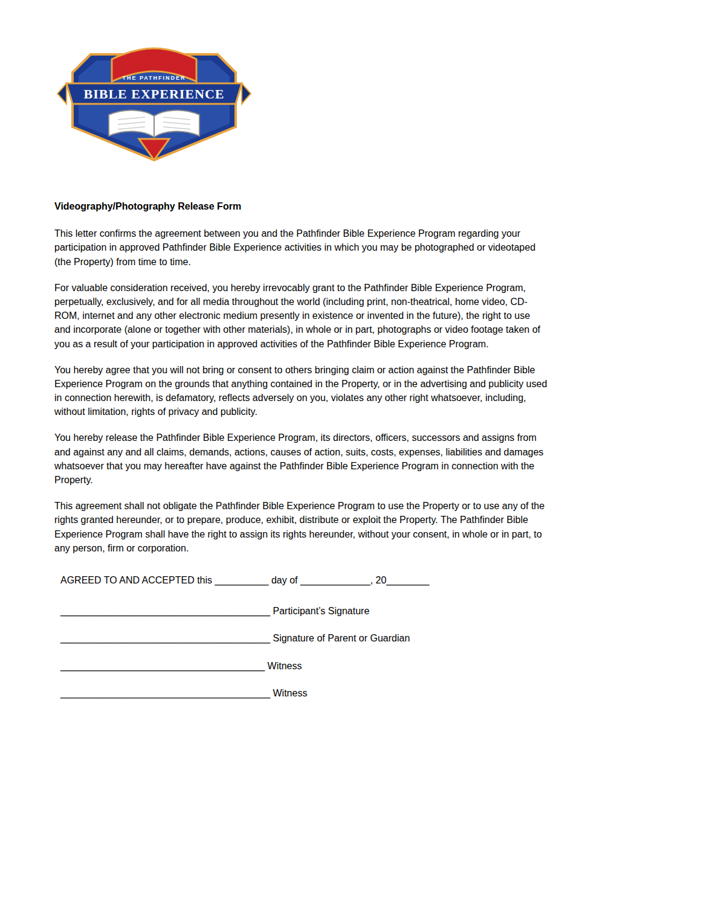THE PATHFINDER BIBLE EXPERIENCE
Videography/Photography Release Form
This letter confirms the agreement between you and the Pathfinder Bible Experience Program regarding your participation in approved Pathfinder Bible Experience activities in which you may be photographed or videotaped (the Property) from time to time.
For valuable consideration received, you hereby irrevocably grant to the Pathfinder Bible Experience Program, perpetually, exclusively, and for all media throughout the world (including print, non-theatrical, home video, CD-ROM, internet and any other electronic medium presently in existence or invented in the future), the right to use and incorporate (alone or together with other materials), in whole or in part, photographs or video footage taken of you as a result of your participation in approved activities of the Pathfinder Bible Experience Program.
You hereby agree that you will not bring or consent to others bringing claim or action against the Pathfinder Bible Experience Program on the grounds that anything contained in the Property, or in the advertising and publicity used in connection herewith, is defamatory, reflects adversely on you, violates any other right whatsoever, including, without limitation, rights of privacy and publicity.
You hereby release the Pathfinder Bible Experience Program, its directors, officers, successors and assigns from and against any and all claims, demands, actions, causes of action, suits, costs, expenses, liabilities and damages whatsoever that you may hereafter have against the Pathfinder Bible Experience Program in connection with the Property.
This agreement shall not obligate the Pathfinder Bible Experience Program to use the Property or to use any of the rights granted hereunder, or to prepare, produce, exhibit, distribute or exploit the Property. The Pathfinder Bible Experience Program shall have the right to assign its rights hereunder, without your consent, in whole or in part, to any person, firm or corporation.
AGREED TO AND ACCEPTED this __________ day of _____________, 20________
_______________________________________ Participant’s Signature
_______________________________________ Signature of Parent or Guardian
______________________________________ Witness
_______________________________________ Witness